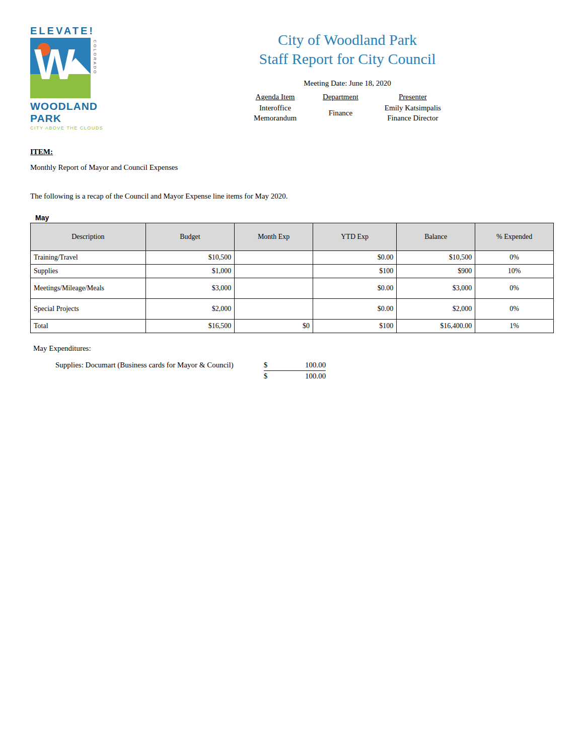ELEVATE!
W
COLORADO
WOODLAND PARK
CITY ABOVE THE CLOUDS
City of Woodland Park
Staff Report for City Council
Meeting Date: June 18, 2020
| Agenda Item | Department | Presenter |
| --- | --- | --- |
| Interoffice Memorandum | Finance | Emily Katsimpalis Finance Director |
ITEM:
Monthly Report of Mayor and Council Expenses
The following is a recap of the Council and Mayor Expense line items for May 2020.
May
| Description | Budget | Month Exp | YTD Exp | Balance | % Expended |
| --- | --- | --- | --- | --- | --- |
| Training/Travel | $10,500 | | $0.00 | $10,500 | 0% |
| Supplies | $1,000 | | $100 | $900 | 10% |
| Meetings/Mileage/Meals | $3,000 | | $0.00 | $3,000 | 0% |
| Special Projects | $2,000 | | $0.00 | $2,000 | 0% |
| Total | $16,500 | $0 | $100 | $16,400.00 | 1% |
May Expenditures:
| Supplies: Documart (Business cards for Mayor & Council) | $ | 100.00 |
| | $ | 100.00 |